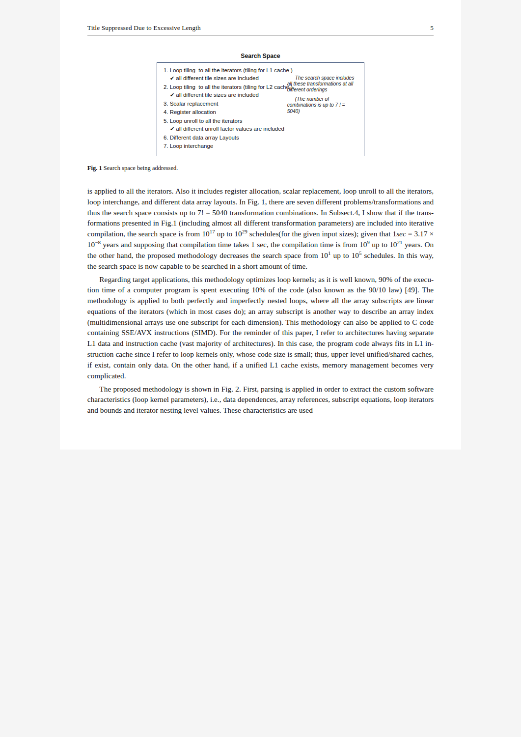Title Suppressed Due to Excessive Length 5
Search Space
Loop tiling to all the iterators (tiling for L1 cache )
all different tile sizes are included
Loop tiling to all the iterators (tiling for L2 cache )
all different tile sizes are included
Scalar replacement
Register allocation
Loop unroll to all the iterators
The search space includes all these transformations at all different orderings
(The number of combinations is up to 7 ! = 5040)
all different unroll factor values are included
Different data array Layouts
Loop interchange
Fig. 1 Search space being addressed.
is applied to all the iterators. Also it includes register allocation, scalar replacement, loop unroll to all the iterators, loop interchange, and different data array layouts. In Fig. 1, there are seven different problems/transformations and thus the search space consists up to 7! = 5040 transformation combinations. In Subsect.4, I show that if the transformations presented in Fig.1 (including almost all different transformation parameters) are included into iterative compilation, the search space is from 1017 up to 1029 schedules(for the given input sizes); given that 1sec = 3.17 × 10−8 years and supposing that compilation time takes 1 sec, the compilation time is from 109 up to 1021 years. On the other hand, the proposed methodology decreases the search space from 101 up to 105 schedules. In this way, the search space is now capable to be searched in a short amount of time.
Regarding target applications, this methodology optimizes loop kernels; as it is well known, 90% of the execution time of a computer program is spent executing 10% of the code (also known as the 90/10 law) [49]. The methodology is applied to both perfectly and imperfectly nested loops, where all the array subscripts are linear equations of the iterators (which in most cases do); an array subscript is another way to describe an array index (multidimensional arrays use one subscript for each dimension). This methodology can also be applied to C code containing SSE/AVX instructions (SIMD). For the reminder of this paper, I refer to architectures having separate L1 data and instruction cache (vast majority of architectures). In this case, the program code always fits in L1 instruction cache since I refer to loop kernels only, whose code size is small; thus, upper level unified/shared caches, if exist, contain only data. On the other hand, if a unified L1 cache exists, memory management becomes very complicated.
The proposed methodology is shown in Fig. 2. First, parsing is applied in order to extract the custom software characteristics (loop kernel parameters), i.e., data dependences, array references, subscript equations, loop iterators and bounds and iterator nesting level values. These characteristics are used